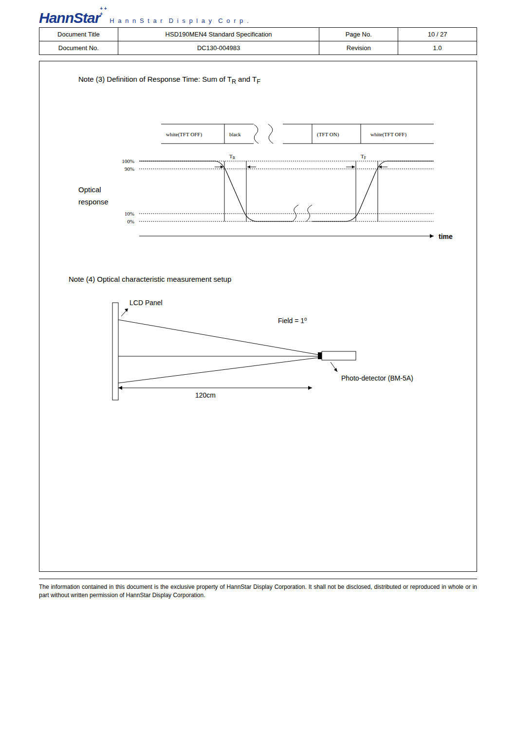HannStar+ +
+
H a n n S t a r D i s p l a y C o r p .
| Document Title | HSD190MEN4 Standard Specification | Page No. | 10 / 27 |
| Document No. | DC130-004983 | Revision | 1.0 |
Note (3) Definition of Response Time: Sum of TR and TF
white(TFT OFF) black (TFT ON) white(TFT OFF) 100% 90% 10% 0% Optical response TR TF time
Note (4) Optical characteristic measurement setup
LCD Panel Field = 1o Photo-detector (BM-5A) 120cm
The information contained in this document is the exclusive property of HannStar Display Corporation. It shall not be disclosed, distributed or reproduced in whole or in part without written permission of HannStar Display Corporation.